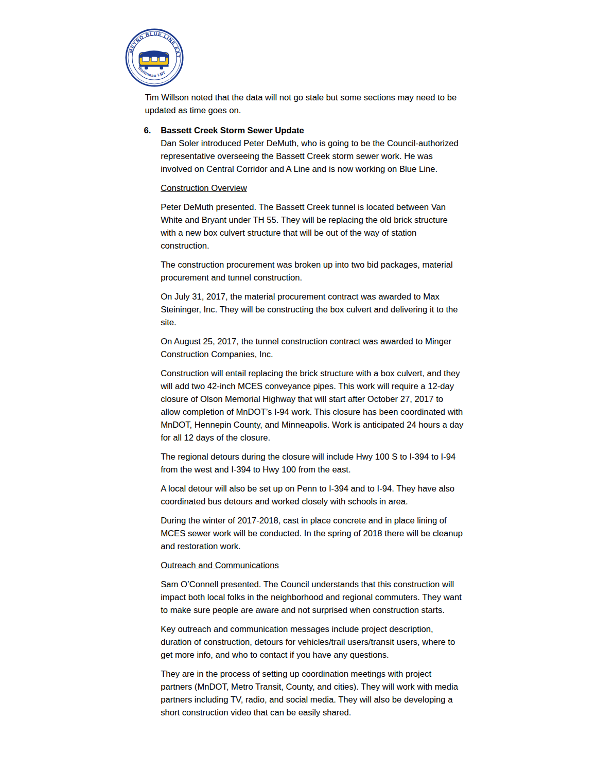METRO BLUE LINE EXTENSION Bottineau LRT
Tim Willson noted that the data will not go stale but some sections may need to be updated as time goes on.
6.
Bassett Creek Storm Sewer Update
Dan Soler introduced Peter DeMuth, who is going to be the Council-authorized representative overseeing the Bassett Creek storm sewer work. He was involved on Central Corridor and A Line and is now working on Blue Line.
Construction Overview
Peter DeMuth presented. The Bassett Creek tunnel is located between Van White and Bryant under TH 55. They will be replacing the old brick structure with a new box culvert structure that will be out of the way of station construction.
The construction procurement was broken up into two bid packages, material procurement and tunnel construction.
On July 31, 2017, the material procurement contract was awarded to Max Steininger, Inc. They will be constructing the box culvert and delivering it to the site.
On August 25, 2017, the tunnel construction contract was awarded to Minger Construction Companies, Inc.
Construction will entail replacing the brick structure with a box culvert, and they will add two 42-inch MCES conveyance pipes. This work will require a 12-day closure of Olson Memorial Highway that will start after October 27, 2017 to allow completion of MnDOT’s I-94 work. This closure has been coordinated with MnDOT, Hennepin County, and Minneapolis. Work is anticipated 24 hours a day for all 12 days of the closure.
The regional detours during the closure will include Hwy 100 S to I-394 to I-94 from the west and I-394 to Hwy 100 from the east.
A local detour will also be set up on Penn to I-394 and to I-94. They have also coordinated bus detours and worked closely with schools in area.
During the winter of 2017-2018, cast in place concrete and in place lining of MCES sewer work will be conducted. In the spring of 2018 there will be cleanup and restoration work.
Outreach and Communications
Sam O’Connell presented. The Council understands that this construction will impact both local folks in the neighborhood and regional commuters. They want to make sure people are aware and not surprised when construction starts.
Key outreach and communication messages include project description, duration of construction, detours for vehicles/trail users/transit users, where to get more info, and who to contact if you have any questions.
They are in the process of setting up coordination meetings with project partners (MnDOT, Metro Transit, County, and cities). They will work with media partners including TV, radio, and social media. They will also be developing a short construction video that can be easily shared.